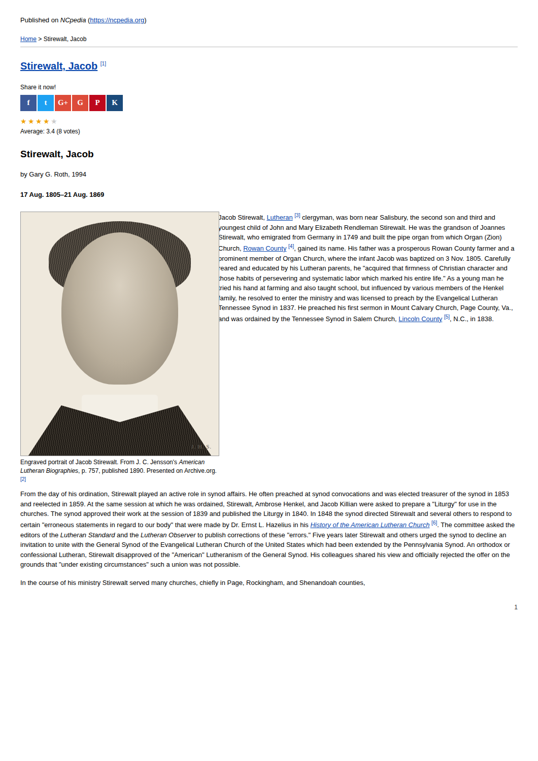Published on NCpedia (https://ncpedia.org)
Home > Stirewalt, Jacob
Stirewalt, Jacob [1]
Share it now!
f
t
G+
G
P
K
★★★★★
Average: 3.4 (8 votes)
Stirewalt, Jacob
by Gary G. Roth, 1994
17 Aug. 1805–21 Aug. 1869
J. H. S.
Engraved portrait of Jacob Stirewalt. From J. C. Jensson's American Lutheran Biographies, p. 757, published 1890. Presented on Archive.org. [2]
Jacob Stirewalt, Lutheran [3] clergyman, was born near Salisbury, the second son and third and youngest child of John and Mary Elizabeth Rendleman Stirewalt. He was the grandson of Joannes Stirewalt, who emigrated from Germany in 1749 and built the pipe organ from which Organ (Zion) Church, Rowan County [4], gained its name. His father was a prosperous Rowan County farmer and a prominent member of Organ Church, where the infant Jacob was baptized on 3 Nov. 1805. Carefully reared and educated by his Lutheran parents, he "acquired that firmness of Christian character and those habits of persevering and systematic labor which marked his entire life." As a young man he tried his hand at farming and also taught school, but influenced by various members of the Henkel family, he resolved to enter the ministry and was licensed to preach by the Evangelical Lutheran Tennessee Synod in 1837. He preached his first sermon in Mount Calvary Church, Page County, Va., and was ordained by the Tennessee Synod in Salem Church, Lincoln County [5], N.C., in 1838.
From the day of his ordination, Stirewalt played an active role in synod affairs. He often preached at synod convocations and was elected treasurer of the synod in 1853 and reelected in 1859. At the same session at which he was ordained, Stirewalt, Ambrose Henkel, and Jacob Killian were asked to prepare a "Liturgy" for use in the churches. The synod approved their work at the session of 1839 and published the Liturgy in 1840. In 1848 the synod directed Stirewalt and several others to respond to certain "erroneous statements in regard to our body" that were made by Dr. Ernst L. Hazelius in his History of the American Lutheran Church [6]. The committee asked the editors of the Lutheran Standard and the Lutheran Observer to publish corrections of these "errors." Five years later Stirewalt and others urged the synod to decline an invitation to unite with the General Synod of the Evangelical Lutheran Church of the United States which had been extended by the Pennsylvania Synod. An orthodox or confessional Lutheran, Stirewalt disapproved of the "American" Lutheranism of the General Synod. His colleagues shared his view and officially rejected the offer on the grounds that "under existing circumstances" such a union was not possible.
In the course of his ministry Stirewalt served many churches, chiefly in Page, Rockingham, and Shenandoah counties,
1